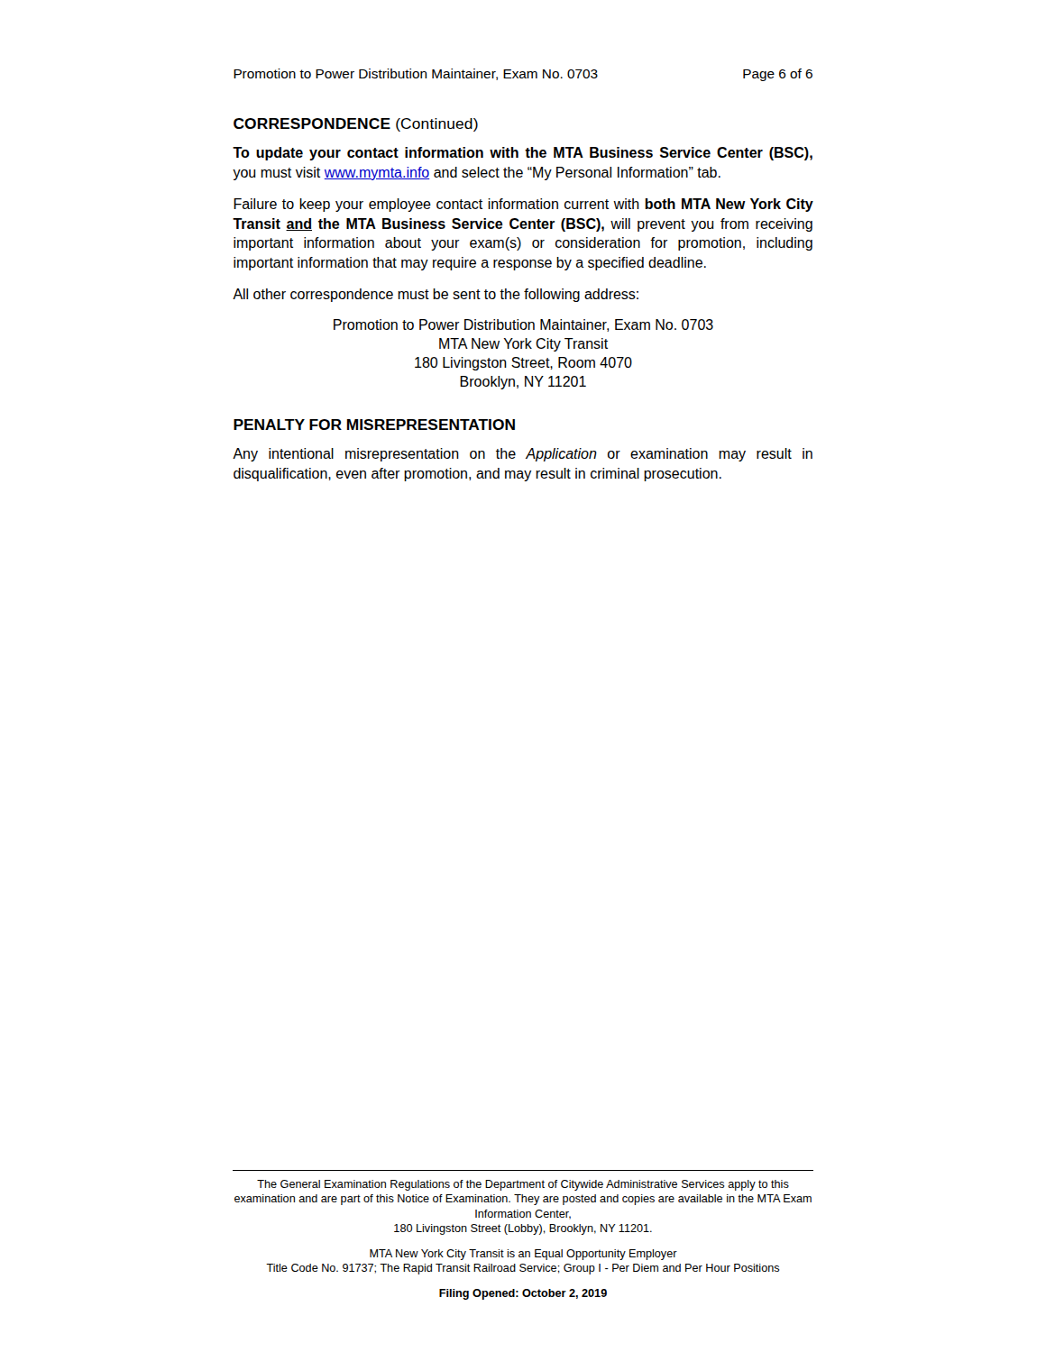Promotion to Power Distribution Maintainer, Exam No. 0703 Page 6 of 6
CORRESPONDENCE (Continued)
To update your contact information with the MTA Business Service Center (BSC), you must visit www.mymta.info and select the “My Personal Information” tab.
Failure to keep your employee contact information current with both MTA New York City Transit and the MTA Business Service Center (BSC), will prevent you from receiving important information about your exam(s) or consideration for promotion, including important information that may require a response by a specified deadline.
All other correspondence must be sent to the following address:
Promotion to Power Distribution Maintainer, Exam No. 0703
MTA New York City Transit
180 Livingston Street, Room 4070
Brooklyn, NY 11201
PENALTY FOR MISREPRESENTATION
Any intentional misrepresentation on the Application or examination may result in disqualification, even after promotion, and may result in criminal prosecution.
The General Examination Regulations of the Department of Citywide Administrative Services apply to this examination and are part of this Notice of Examination. They are posted and copies are available in the MTA Exam Information Center,
180 Livingston Street (Lobby), Brooklyn, NY 11201.
MTA New York City Transit is an Equal Opportunity Employer
Title Code No. 91737; The Rapid Transit Railroad Service; Group I - Per Diem and Per Hour Positions
Filing Opened: October 2, 2019